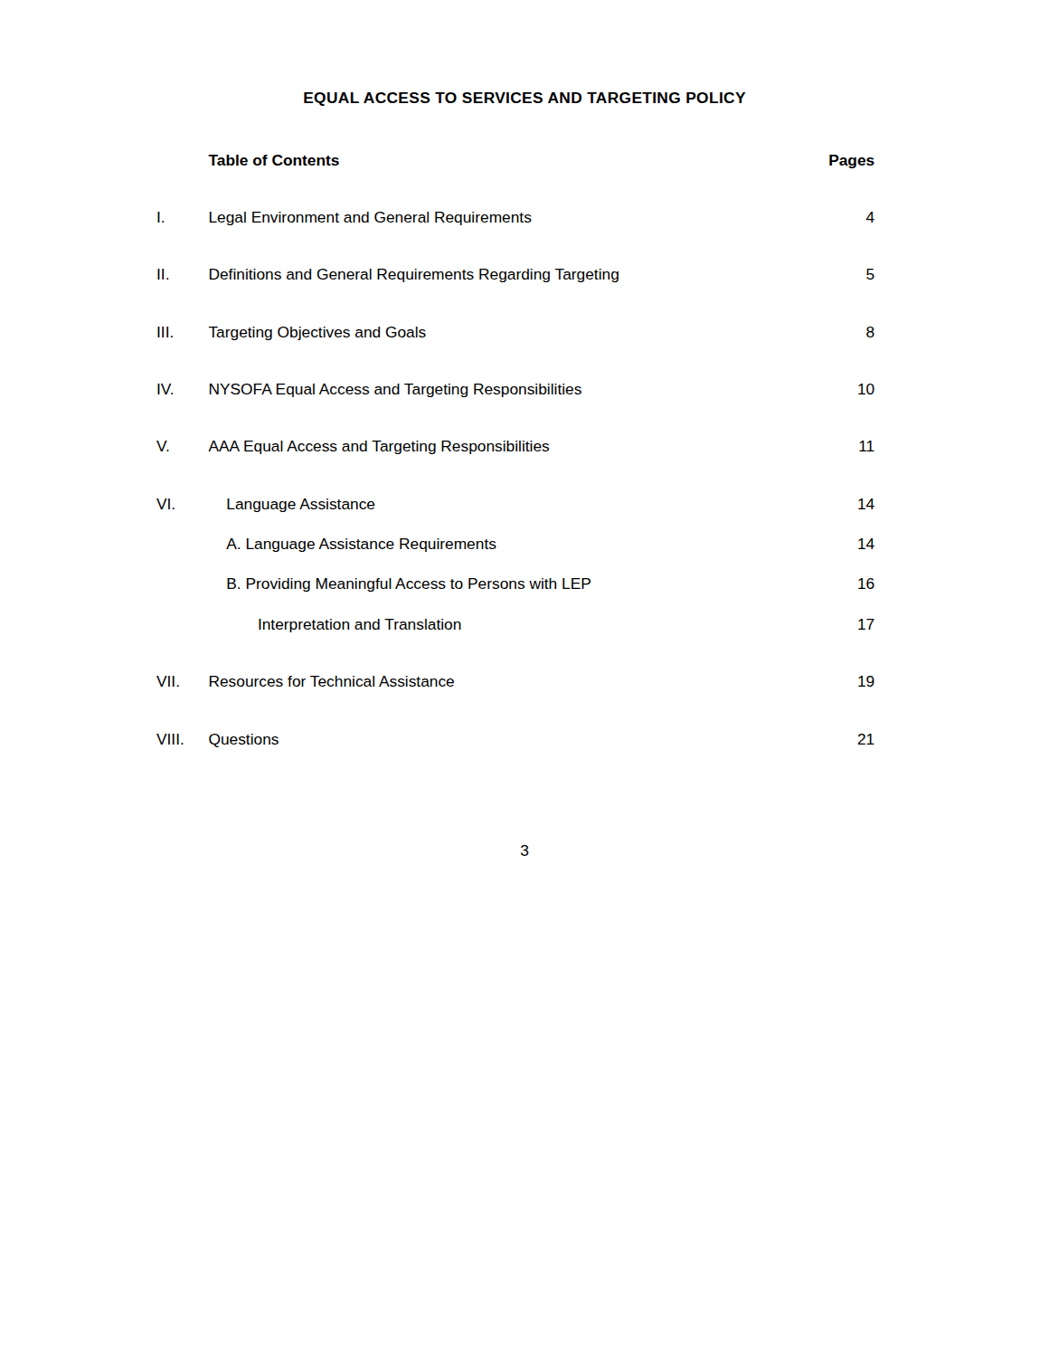EQUAL ACCESS TO SERVICES AND TARGETING POLICY
| | Table of Contents | Pages |
| --- | --- | --- |
| I. | Legal Environment and General Requirements | 4 |
| II. | Definitions and General Requirements Regarding Targeting | 5 |
| III. | Targeting Objectives and Goals | 8 |
| IV. | NYSOFA Equal Access and Targeting Responsibilities | 10 |
| V. | AAA Equal Access and Targeting Responsibilities | 11 |
| VI. | Language Assistance | 14 |
| | A. Language Assistance Requirements | 14 |
| | B. Providing Meaningful Access to Persons with LEP | 16 |
| | Interpretation and Translation | 17 |
| VII. | Resources for Technical Assistance | 19 |
| VIII. | Questions | 21 |
3